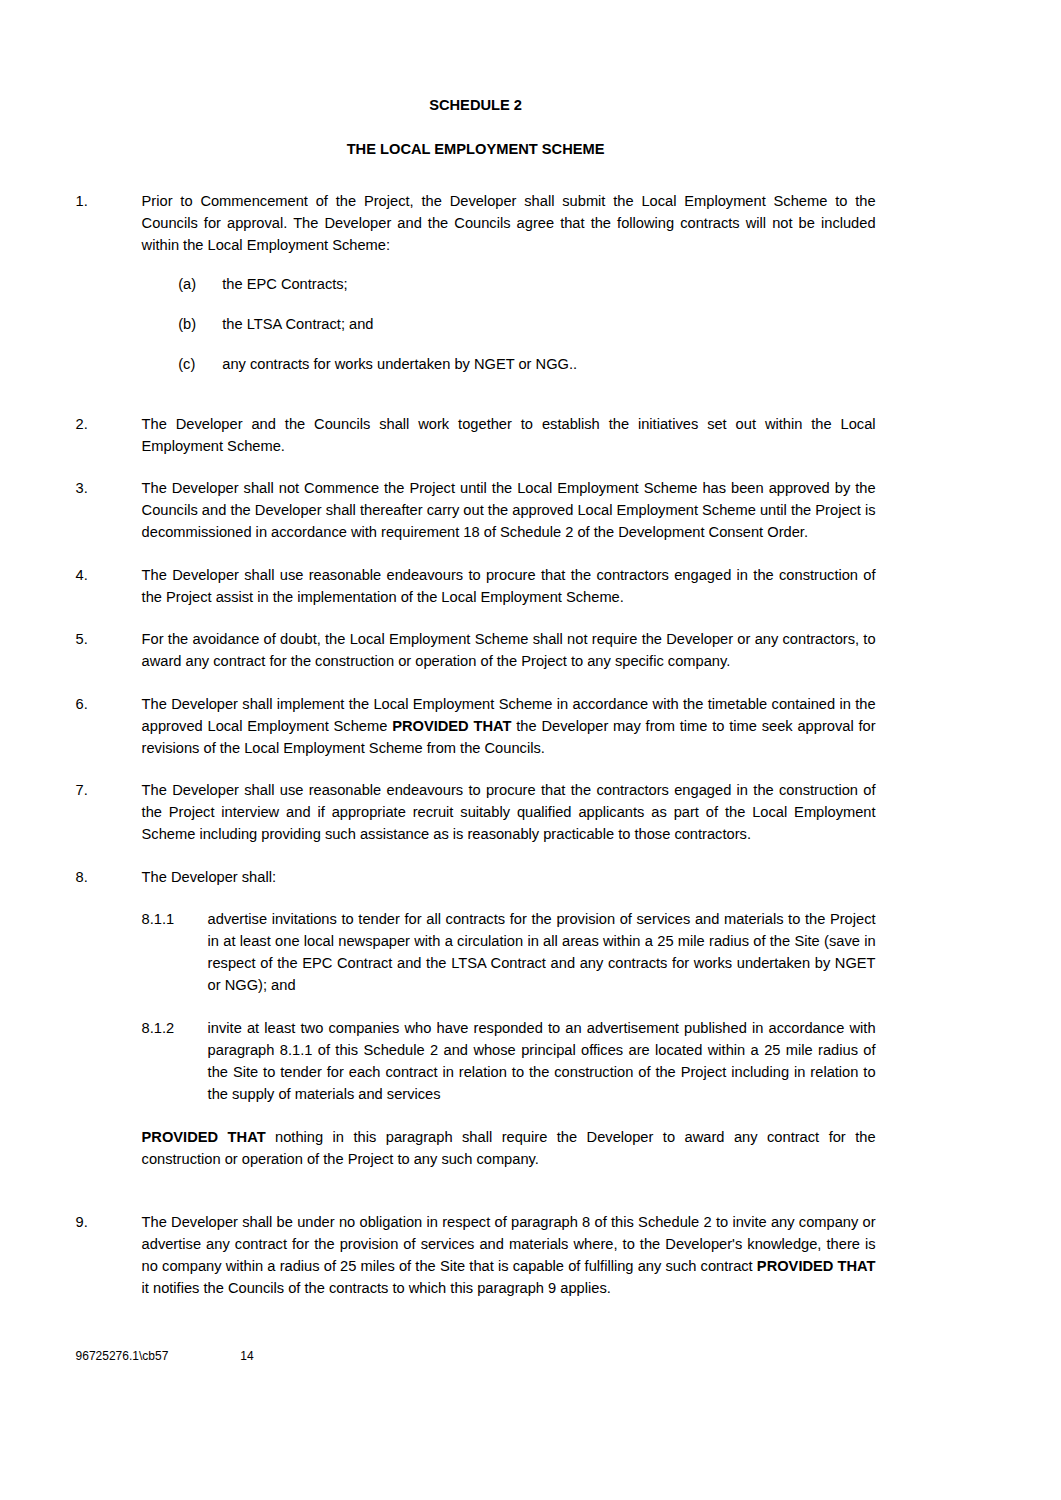SCHEDULE 2
The Local Employment Scheme
1.
Prior to Commencement of the Project, the Developer shall submit the Local Employment Scheme to the Councils for approval. The Developer and the Councils agree that the following contracts will not be included within the Local Employment Scheme:
(a)
the EPC Contracts;
(b)
the LTSA Contract; and
(c)
any contracts for works undertaken by NGET or NGG..
2.
The Developer and the Councils shall work together to establish the initiatives set out within the Local Employment Scheme.
3.
The Developer shall not Commence the Project until the Local Employment Scheme has been approved by the Councils and the Developer shall thereafter carry out the approved Local Employment Scheme until the Project is decommissioned in accordance with requirement 18 of Schedule 2 of the Development Consent Order.
4.
The Developer shall use reasonable endeavours to procure that the contractors engaged in the construction of the Project assist in the implementation of the Local Employment Scheme.
5.
For the avoidance of doubt, the Local Employment Scheme shall not require the Developer or any contractors, to award any contract for the construction or operation of the Project to any specific company.
6.
The Developer shall implement the Local Employment Scheme in accordance with the timetable contained in the approved Local Employment Scheme PROVIDED THAT the Developer may from time to time seek approval for revisions of the Local Employment Scheme from the Councils.
7.
The Developer shall use reasonable endeavours to procure that the contractors engaged in the construction of the Project interview and if appropriate recruit suitably qualified applicants as part of the Local Employment Scheme including providing such assistance as is reasonably practicable to those contractors.
8.
The Developer shall:
8.1.1
advertise invitations to tender for all contracts for the provision of services and materials to the Project in at least one local newspaper with a circulation in all areas within a 25 mile radius of the Site (save in respect of the EPC Contract and the LTSA Contract and any contracts for works undertaken by NGET or NGG); and
8.1.2
invite at least two companies who have responded to an advertisement published in accordance with paragraph 8.1.1 of this Schedule 2 and whose principal offices are located within a 25 mile radius of the Site to tender for each contract in relation to the construction of the Project including in relation to the supply of materials and services
PROVIDED THAT nothing in this paragraph shall require the Developer to award any contract for the construction or operation of the Project to any such company.
9.
The Developer shall be under no obligation in respect of paragraph 8 of this Schedule 2 to invite any company or advertise any contract for the provision of services and materials where, to the Developer's knowledge, there is no company within a radius of 25 miles of the Site that is capable of fulfilling any such contract PROVIDED THAT it notifies the Councils of the contracts to which this paragraph 9 applies.
96725276.1\cb57
14